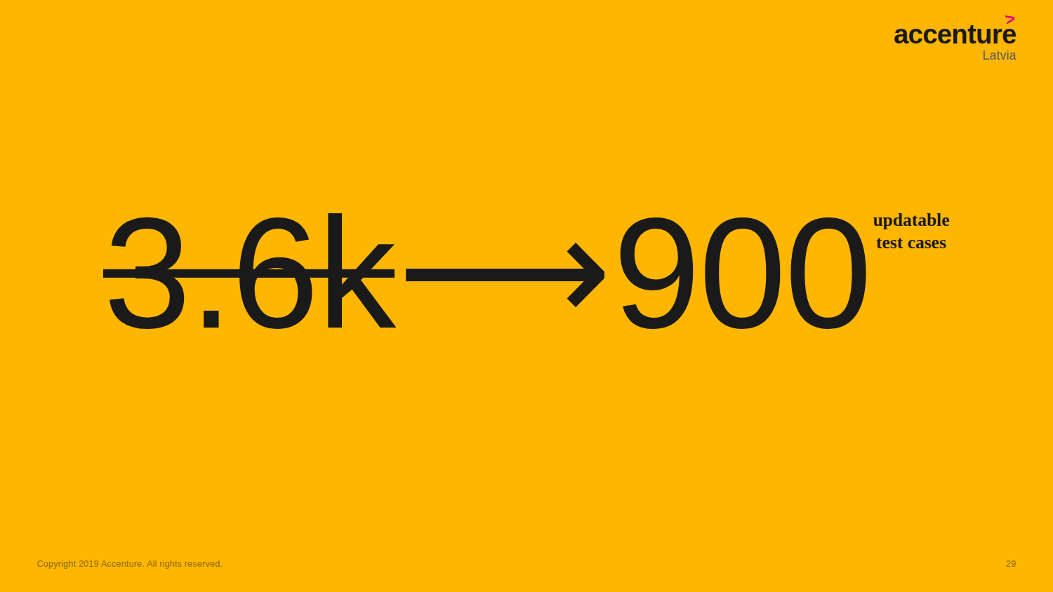accenture>
Latvia
3.6k ⟶ 900
updatable
test cases
Copyright 2019 Accenture. All rights reserved. 29